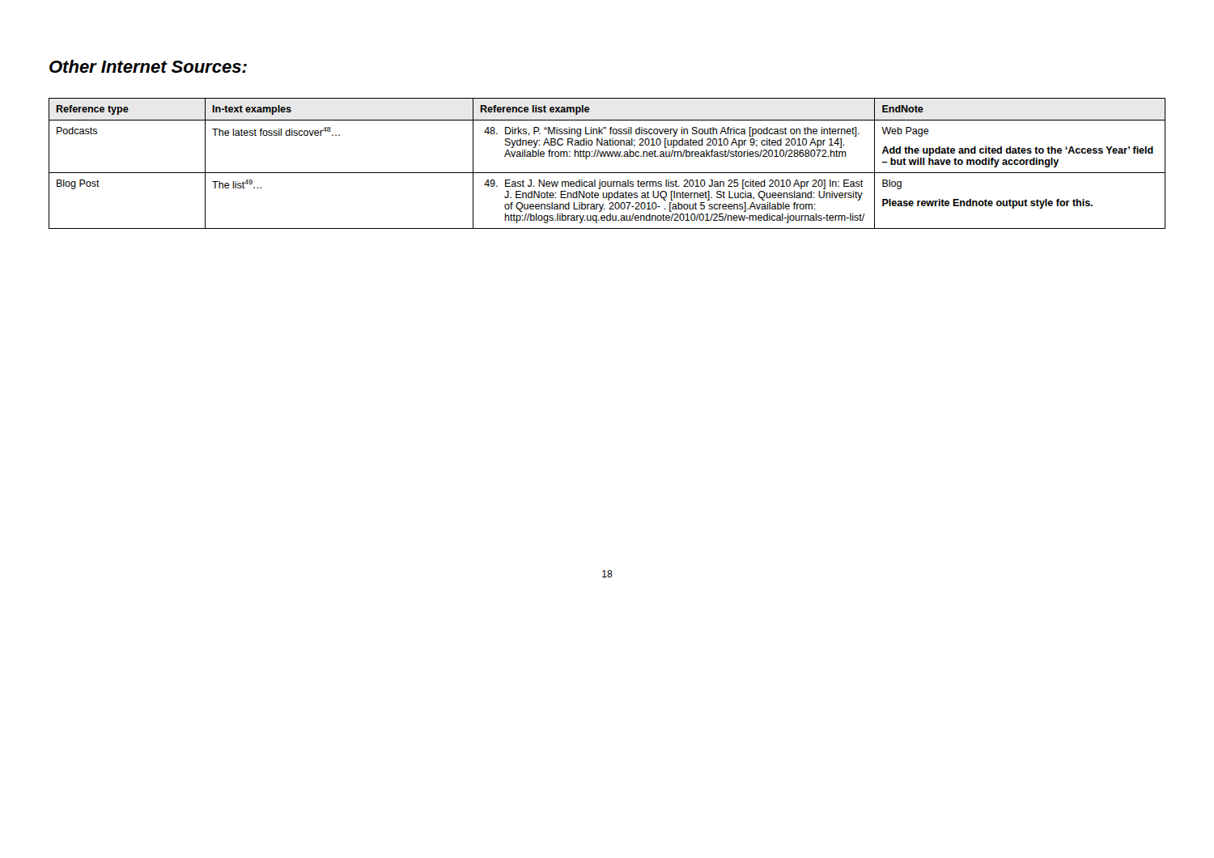Other Internet Sources:
| Reference type | In-text examples | Reference list example | EndNote |
| --- | --- | --- | --- |
| Podcasts | The latest fossil discover 48 … | Dirks, P. “Missing Link” fossil discovery in South Africa [podcast on the internet]. Sydney: ABC Radio National; 2010 [updated 2010 Apr 9; cited 2010 Apr 14]. Available from: http://www.abc.net.au/rn/breakfast/stories/2010/2868072.htm | Web Page Add the update and cited dates to the ‘Access Year’ field – but will have to modify accordingly |
| Blog Post | The list 49 … | East J. New medical journals terms list. 2010 Jan 25 [cited 2010 Apr 20] In: East J. EndNote: EndNote updates at UQ [Internet]. St Lucia, Queensland: University of Queensland Library. 2007-2010- . [about 5 screens].Available from: http://blogs.library.uq.edu.au/endnote/2010/01/25/new-medical-journals-term-list/ | Blog Please rewrite Endnote output style for this. |
18